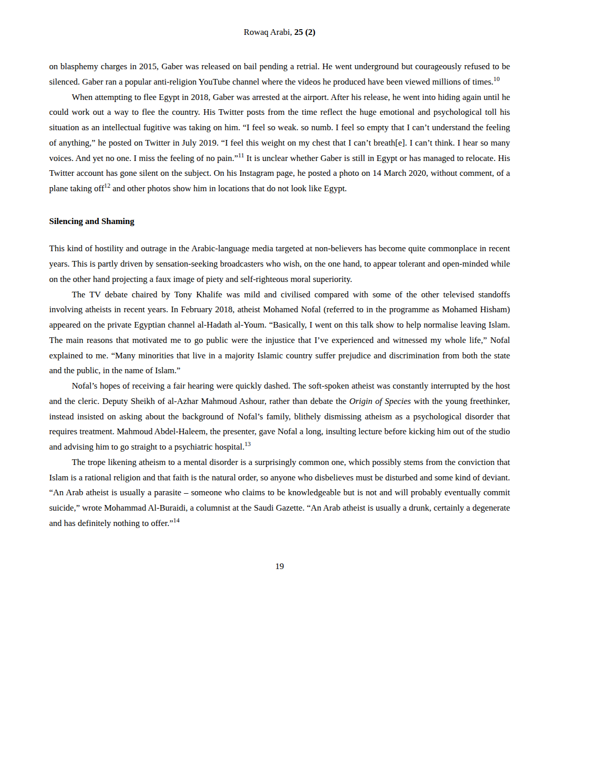Rowaq Arabi, 25 (2)
on blasphemy charges in 2015, Gaber was released on bail pending a retrial. He went underground but courageously refused to be silenced. Gaber ran a popular anti-religion YouTube channel where the videos he produced have been viewed millions of times.10
When attempting to flee Egypt in 2018, Gaber was arrested at the airport. After his release, he went into hiding again until he could work out a way to flee the country. His Twitter posts from the time reflect the huge emotional and psychological toll his situation as an intellectual fugitive was taking on him. “I feel so weak. so numb. I feel so empty that I can’t understand the feeling of anything,” he posted on Twitter in July 2019. “I feel this weight on my chest that I can’t breath[e]. I can’t think. I hear so many voices. And yet no one. I miss the feeling of no pain.”11 It is unclear whether Gaber is still in Egypt or has managed to relocate. His Twitter account has gone silent on the subject. On his Instagram page, he posted a photo on 14 March 2020, without comment, of a plane taking off12 and other photos show him in locations that do not look like Egypt.
Silencing and Shaming
This kind of hostility and outrage in the Arabic-language media targeted at non-believers has become quite commonplace in recent years. This is partly driven by sensation-seeking broadcasters who wish, on the one hand, to appear tolerant and open-minded while on the other hand projecting a faux image of piety and self-righteous moral superiority.
The TV debate chaired by Tony Khalife was mild and civilised compared with some of the other televised standoffs involving atheists in recent years. In February 2018, atheist Mohamed Nofal (referred to in the programme as Mohamed Hisham) appeared on the private Egyptian channel al-Hadath al-Youm. “Basically, I went on this talk show to help normalise leaving Islam. The main reasons that motivated me to go public were the injustice that I’ve experienced and witnessed my whole life,” Nofal explained to me. “Many minorities that live in a majority Islamic country suffer prejudice and discrimination from both the state and the public, in the name of Islam.”
Nofal’s hopes of receiving a fair hearing were quickly dashed. The soft-spoken atheist was constantly interrupted by the host and the cleric. Deputy Sheikh of al-Azhar Mahmoud Ashour, rather than debate the Origin of Species with the young freethinker, instead insisted on asking about the background of Nofal’s family, blithely dismissing atheism as a psychological disorder that requires treatment. Mahmoud Abdel-Haleem, the presenter, gave Nofal a long, insulting lecture before kicking him out of the studio and advising him to go straight to a psychiatric hospital.13
The trope likening atheism to a mental disorder is a surprisingly common one, which possibly stems from the conviction that Islam is a rational religion and that faith is the natural order, so anyone who disbelieves must be disturbed and some kind of deviant. “An Arab atheist is usually a parasite – someone who claims to be knowledgeable but is not and will probably eventually commit suicide,” wrote Mohammad Al-Buraidi, a columnist at the Saudi Gazette. “An Arab atheist is usually a drunk, certainly a degenerate and has definitely nothing to offer.”14
19